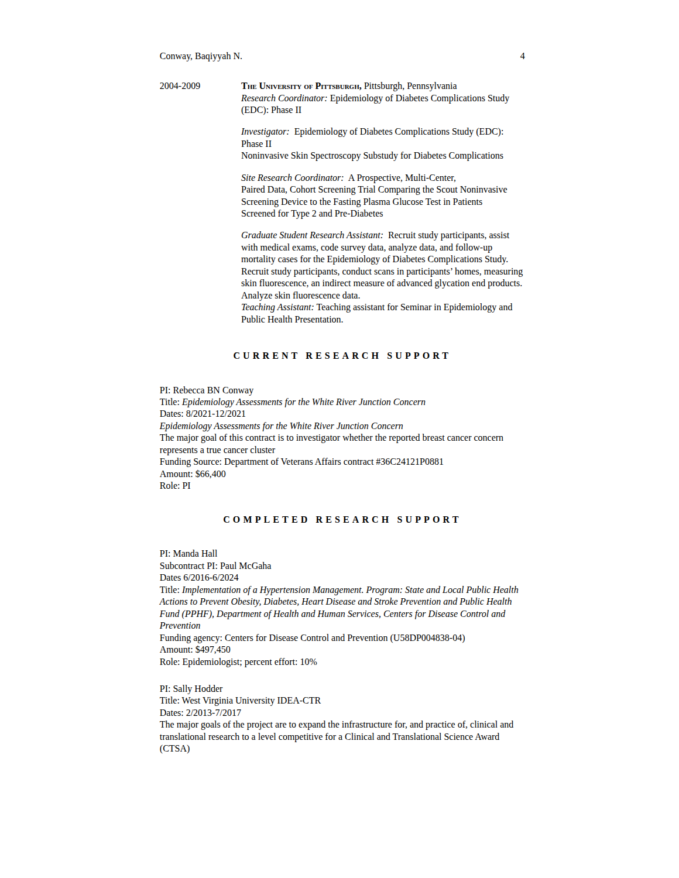Conway, Baqiyyah N.
4
2004-2009
The University of Pittsburgh, Pittsburgh, Pennsylvania
Research Coordinator: Epidemiology of Diabetes Complications Study (EDC): Phase II
Investigator: Epidemiology of Diabetes Complications Study (EDC): Phase II
Noninvasive Skin Spectroscopy Substudy for Diabetes Complications
Site Research Coordinator: A Prospective, Multi-Center,
Paired Data, Cohort Screening Trial Comparing the Scout Noninvasive
Screening Device to the Fasting Plasma Glucose Test in Patients
Screened for Type 2 and Pre-Diabetes
Graduate Student Research Assistant: Recruit study participants, assist with medical exams, code survey data, analyze data, and follow-up mortality cases for the Epidemiology of Diabetes Complications Study. Recruit study participants, conduct scans in participants’ homes, measuring skin fluorescence, an indirect measure of advanced glycation end products. Analyze skin fluorescence data.
Teaching Assistant: Teaching assistant for Seminar in Epidemiology and Public Health Presentation.
CURRENT RESEARCH SUPPORT
PI: Rebecca BN Conway
Title: Epidemiology Assessments for the White River Junction Concern
Dates: 8/2021-12/2021
Epidemiology Assessments for the White River Junction Concern
The major goal of this contract is to investigator whether the reported breast cancer concern represents a true cancer cluster
Funding Source: Department of Veterans Affairs contract #36C24121P0881
Amount: $66,400
Role: PI
COMPLETED RESEARCH SUPPORT
PI: Manda Hall
Subcontract PI: Paul McGaha
Dates 6/2016-6/2024
Title: Implementation of a Hypertension Management. Program: State and Local Public Health Actions to Prevent Obesity, Diabetes, Heart Disease and Stroke Prevention and Public Health Fund (PPHF), Department of Health and Human Services, Centers for Disease Control and Prevention
Funding agency: Centers for Disease Control and Prevention (U58DP004838-04)
Amount: $497,450
Role: Epidemiologist; percent effort: 10%
PI: Sally Hodder
Title: West Virginia University IDEA-CTR
Dates: 2/2013-7/2017
The major goals of the project are to expand the infrastructure for, and practice of, clinical and translational research to a level competitive for a Clinical and Translational Science Award (CTSA)